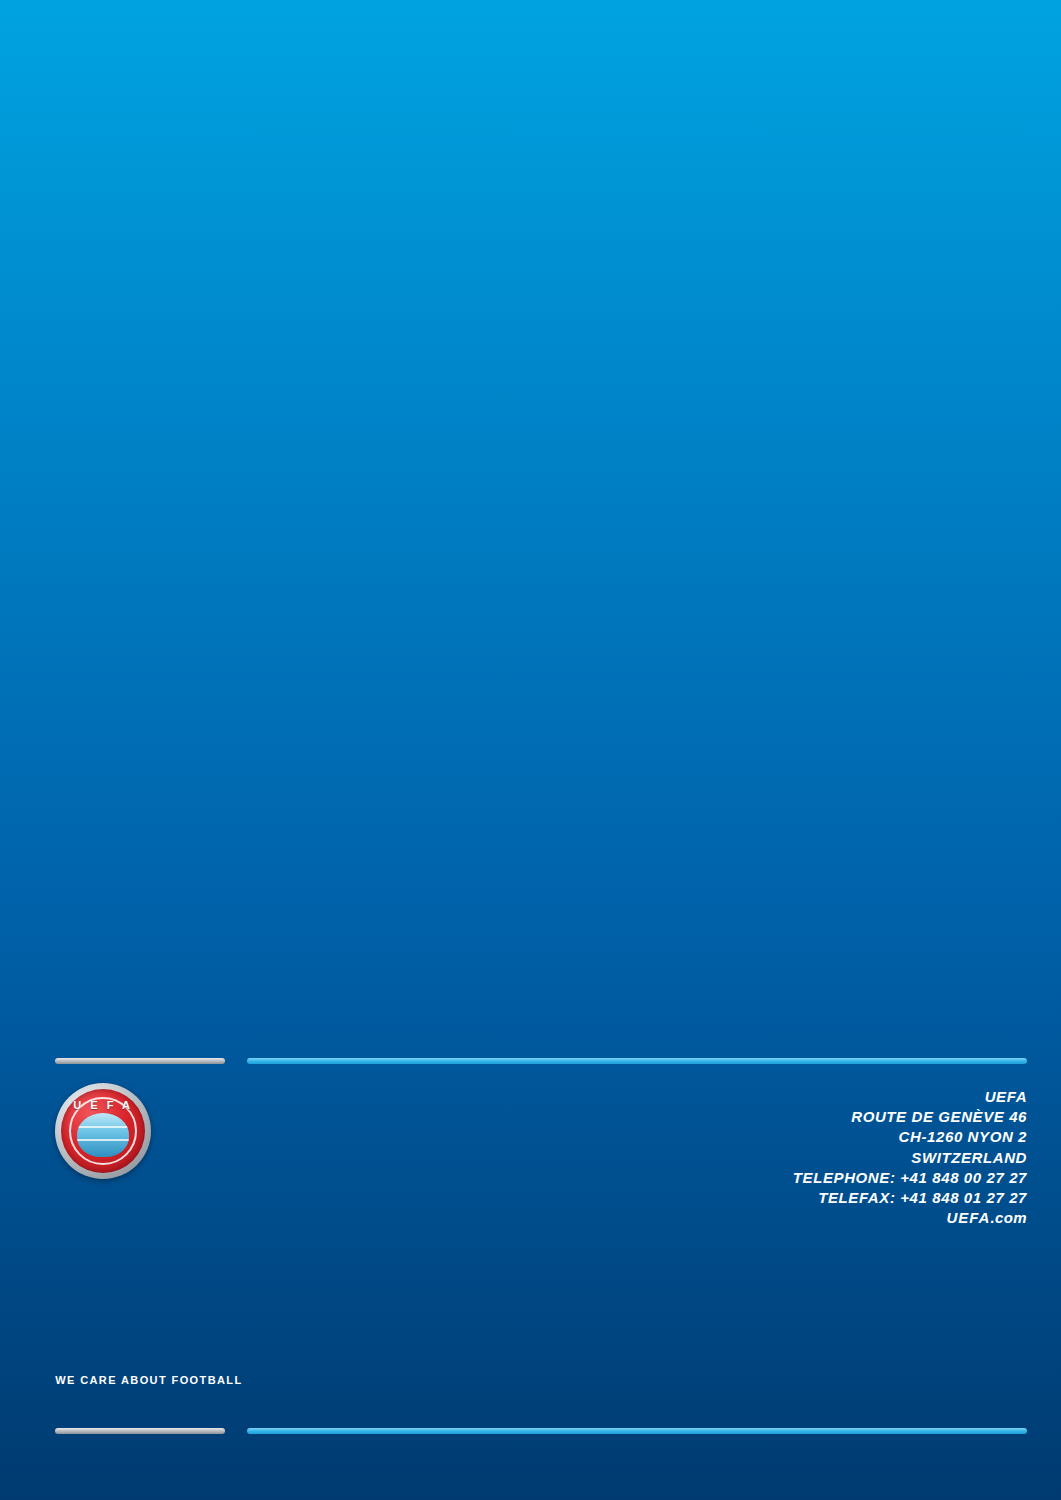U E F A
UEFA
Route de Genève 46
CH-1260 Nyon 2
Switzerland
Telephone: +41 848 00 27 27
Telefax: +41 848 01 27 27
UEFA.com
We care about football